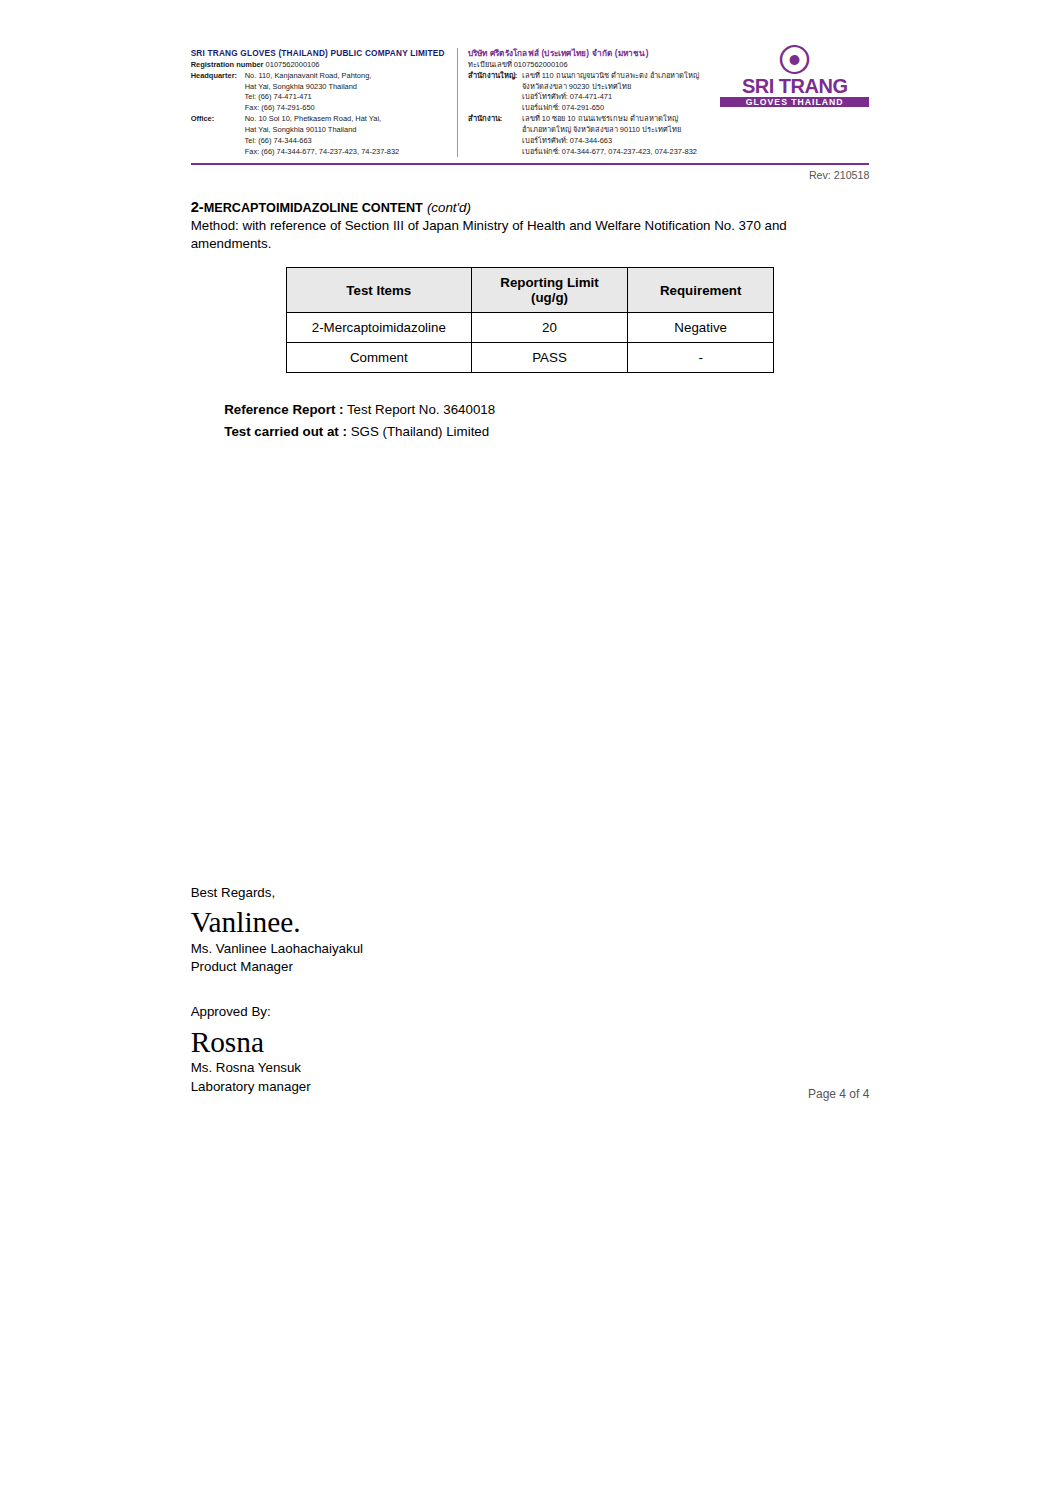SRI TRANG GLOVES (THAILAND) PUBLIC COMPANY LIMITED
Registration number 0107562000106
Headquarter: No. 110, Kanjanavanit Road, Pahtong,
Hat Yai, Songkhla 90230 Thailand
Tel: (66) 74-471-471
Fax: (66) 74-291-650
Office: No. 10 Soi 10, Phetkasem Road, Hat Yai,
Hat Yai, Songkhla 90110 Thailand
Tel: (66) 74-344-663
Fax: (66) 74-344-677, 74-237-423, 74-237-832
บริษัท ศรีตรังโกลฟส์ (ประเทศไทย) จำกัด (มหาชน)
ทะเบียนเลขที่ 0107562000106
สำนักงานใหญ่: เลขที่ 110 ถนนกาญจนวนิช ตำบลพะตง อำเภอหาดใหญ่
จังหวัดสงขลา 90230 ประเทศไทย
เบอร์โทรศัพท์: 074-471-471
เบอร์แฟกซ์: 074-291-650
สำนักงาน: เลขที่ 10 ซอย 10 ถนนเพชรเกษม ตำบลหาดใหญ่
อำเภอหาดใหญ่ จังหวัดสงขลา 90110 ประเทศไทย
เบอร์โทรศัพท์: 074-344-663
เบอร์แฟกซ์: 074-344-677, 074-237-423, 074-237-832
⦿
SRI TRANG
GLOVES THAILAND
Rev: 210518
2-MERCAPTOIMIDAZOLINE CONTENT (cont'd)
Method: with reference of Section III of Japan Ministry of Health and Welfare Notification No. 370 and amendments.
| Test Items | Reporting Limit (ug/g) | Requirement |
| --- | --- | --- |
| 2-Mercaptoimidazoline | 20 | Negative |
| Comment | PASS | - |
Reference Report : Test Report No. 3640018
Test carried out at : SGS (Thailand) Limited
Best Regards,
Vanlinee.
Ms. Vanlinee Laohachaiyakul
Product Manager
Approved By:
Rosna
Ms. Rosna Yensuk
Laboratory manager
Page 4 of 4